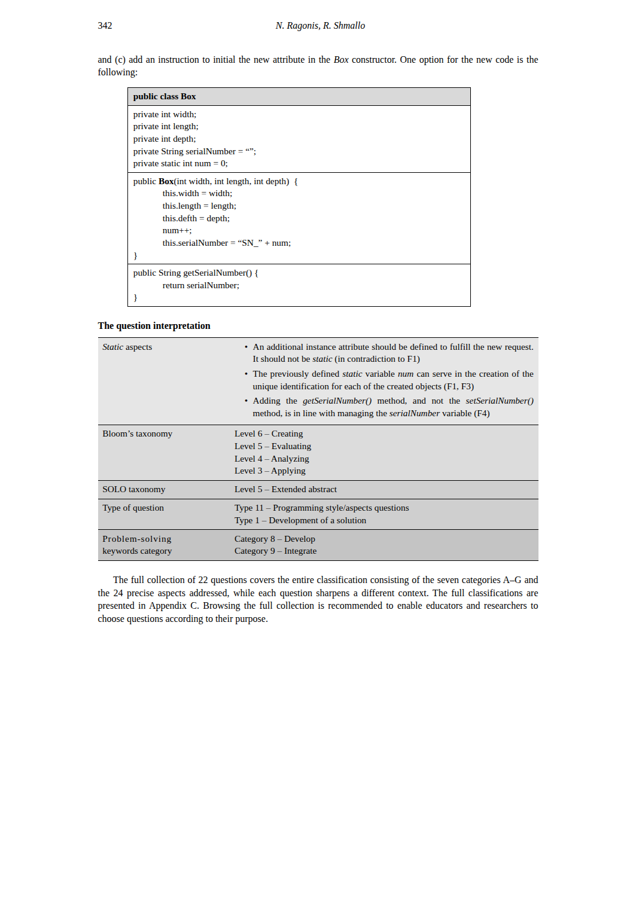342 N. Ragonis, R. Shmallo
and (c) add an instruction to initial the new attribute in the Box constructor. One option for the new code is the following:
| public class Box |
| private int width; private int length; private int depth; private String serialNumber = “”; private static int num = 0; |
| public Box (int width, int length, int depth) { this.width = width; this.length = length; this.defth = depth; num++; this.serialNumber = “SN_” + num; } |
| public String getSerialNumber() { return serialNumber; } |
The question interpretation
| Static aspects | An additional instance attribute should be defined to fulfill the new request. It should not be static (in contradiction to F1) The previously defined static variable num can serve in the creation of the unique identification for each of the created objects (F1, F3) Adding the getSerialNumber() method, and not the setSerialNumber() method, is in line with managing the serialNumber variable (F4) |
| Bloom’s taxonomy | Level 6 – Creating Level 5 – Evaluating Level 4 – Analyzing Level 3 – Applying |
| SOLO taxonomy | Level 5 – Extended abstract |
| Type of question | Type 11 – Programming style/aspects questions Type 1 – Development of a solution |
| Problem-solving keywords category | Category 8 – Develop Category 9 – Integrate |
The full collection of 22 questions covers the entire classification consisting of the seven categories A–G and the 24 precise aspects addressed, while each question sharpens a different context. The full classifications are presented in Appendix C. Browsing the full collection is recommended to enable educators and researchers to choose questions according to their purpose.